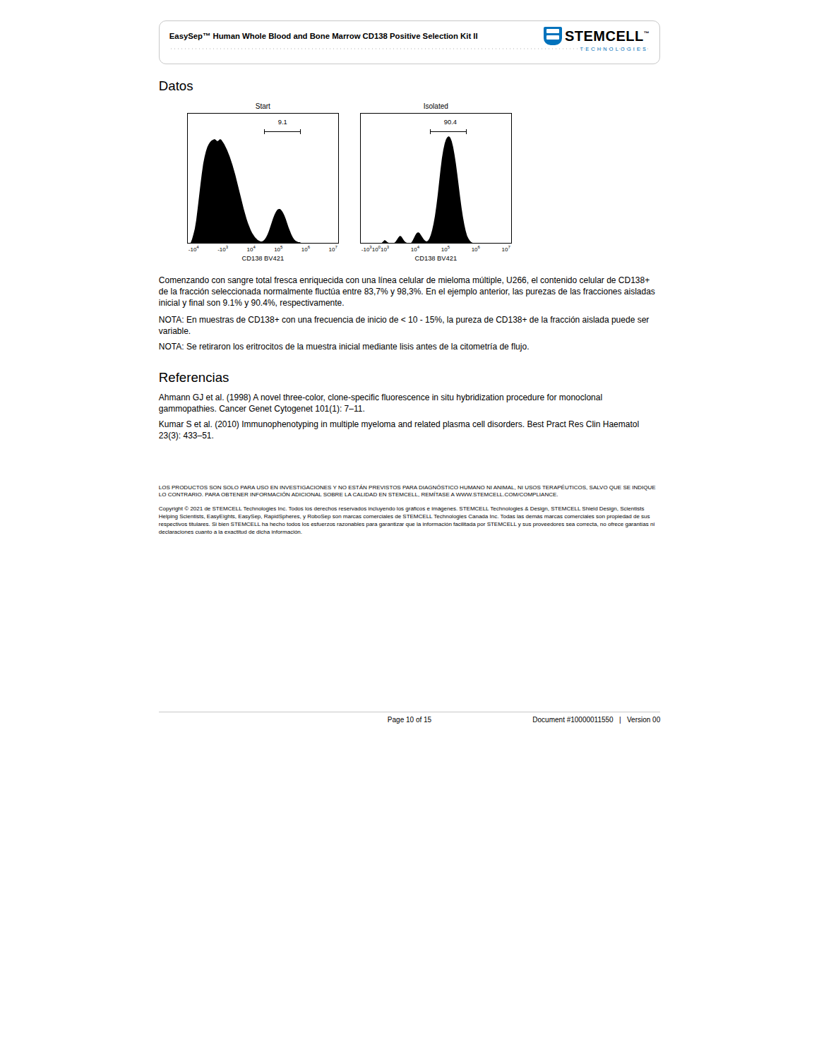EasySep™ Human Whole Blood and Bone Marrow CD138 Positive Selection Kit II
STEMCELL™
TECHNOLOGIES
Datos
Start
9.1
-104 -103 104 105 106 107
CD138 BV421
Isolated
90.4
-103100103 104 105 106 107
CD138 BV421
Comenzando con sangre total fresca enriquecida con una línea celular de mieloma múltiple, U266, el contenido celular de CD138+ de la fracción seleccionada normalmente fluctúa entre 83,7% y 98,3%. En el ejemplo anterior, las purezas de las fracciones aisladas inicial y final son 9.1% y 90.4%, respectivamente.
NOTA: En muestras de CD138+ con una frecuencia de inicio de < 10 - 15%, la pureza de CD138+ de la fracción aislada puede ser variable.
NOTA: Se retiraron los eritrocitos de la muestra inicial mediante lisis antes de la citometría de flujo.
Referencias
Ahmann GJ et al. (1998) A novel three-color, clone-specific fluorescence in situ hybridization procedure for monoclonal gammopathies. Cancer Genet Cytogenet 101(1): 7–11.
Kumar S et al. (2010) Immunophenotyping in multiple myeloma and related plasma cell disorders. Best Pract Res Clin Haematol 23(3): 433–51.
LOS PRODUCTOS SON SOLO PARA USO EN INVESTIGACIONES Y NO ESTÁN PREVISTOS PARA DIAGNÓSTICO HUMANO NI ANIMAL, NI USOS TERAPÉUTICOS, SALVO QUE SE INDIQUE LO CONTRARIO. PARA OBTENER INFORMACIÓN ADICIONAL SOBRE LA CALIDAD EN STEMCELL, REMÍTASE A WWW.STEMCELL.COM/COMPLIANCE.
Copyright © 2021 de STEMCELL Technologies Inc. Todos los derechos reservados incluyendo los gráficos e imágenes. STEMCELL Technologies & Design, STEMCELL Shield Design, Scientists Helping Scientists, EasyEights, EasySep, RapidSpheres, y RoboSep son marcas comerciales de STEMCELL Technologies Canada Inc. Todas las demás marcas comerciales son propiedad de sus respectivos titulares. Si bien STEMCELL ha hecho todos los esfuerzos razonables para garantizar que la información facilitada por STEMCELL y sus proveedores sea correcta, no ofrece garantías ni declaraciones cuanto a la exactitud de dicha información.
Page 10 of 15
Document #10000011550 | Version 00